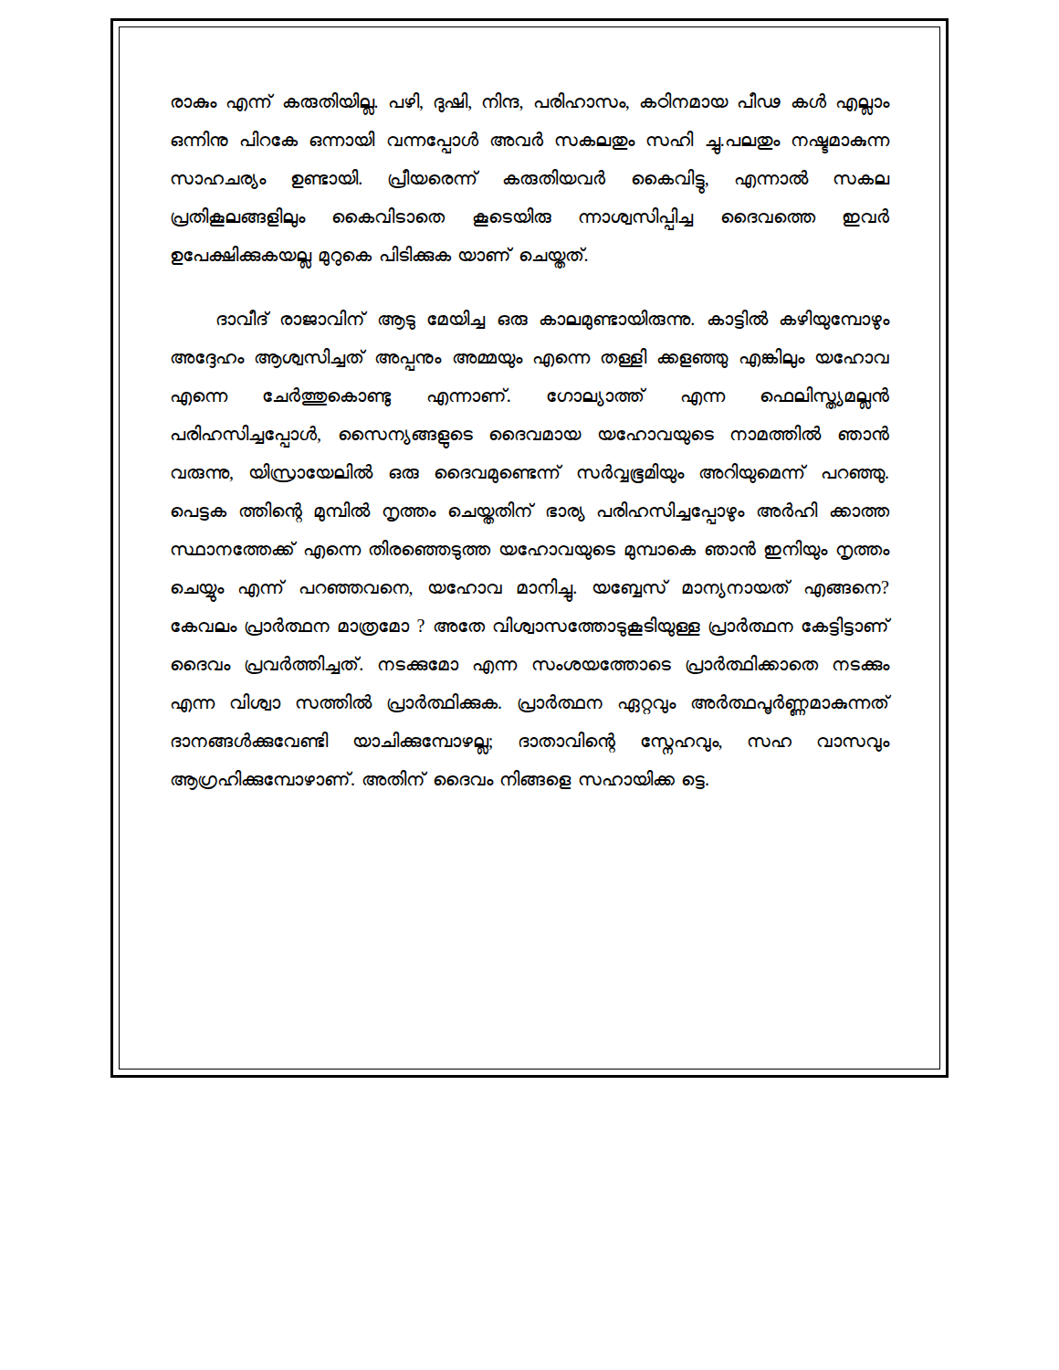രാകും എന്ന് കരുതിയില്ല. പഴി, ദുഷി, നിന്ദ, പരിഹാസം, കഠിനമായ പീഢ കൾ എല്ലാം ഒന്നിനു പിറകേ ഒന്നായി വന്നപ്പോൾ അവർ സകലതും സഹി ച്ചു.പലതും നഷ്ടമാകുന്ന സാഹചര്യം ഉണ്ടായി. പ്രീയരെന്ന് കരുതിയവർ കൈവിട്ടു, എന്നാൽ സകല പ്രതികൂലങ്ങളിലും കൈവിടാതെ കൂടെയിരു ന്നാശ്വസിപ്പിച്ച ദൈവത്തെ ഇവർ ഉപേക്ഷിക്കുകയല്ല മുറുകെ പിടിക്കുക യാണ് ചെയ്തത്.
ദാവീദ് രാജാവിന് ആടു മേയിച്ച ഒരു കാലമുണ്ടായിരുന്നു. കാട്ടിൽ കഴിയുമ്പോഴും അദ്ദേഹം ആശ്വസിച്ചത് അപ്പനും അമ്മയും എന്നെ തള്ളി ക്കളഞ്ഞു എങ്കിലും യഹോവ എന്നെ ചേർത്തുകൊണ്ടു എന്നാണ്. ഗോല്യാത്ത് എന്ന ഫെലിസ്ത്യമല്ലൻ പരിഹസിച്ചപ്പോൾ, സൈന്യങ്ങളുടെ ദൈവമായ യഹോവയുടെ നാമത്തിൽ ഞാൻ വരുന്നു, യിസ്രായേലിൽ ഒരു ദൈവമുണ്ടെന്ന് സർവ്വഭൂമിയും അറിയുമെന്ന് പറഞ്ഞു. പെട്ടക ത്തിന്റെ മുമ്പിൽ നൃത്തം ചെയ്തതിന് ഭാര്യ പരിഹസിച്ചപ്പോഴും അർഹി ക്കാത്ത സ്ഥാനത്തേക്ക് എന്നെ തിരഞ്ഞെടുത്ത യഹോവയുടെ മുമ്പാകെ ഞാൻ ഇനിയും നൃത്തം ചെയ്യും എന്ന് പറഞ്ഞവനെ, യഹോവ മാനിച്ചു. യബ്ബേസ് മാന്യനായത് എങ്ങനെ? കേവലം പ്രാർത്ഥന മാത്രമോ ? അതേ വിശ്വാസത്തോടുകൂടിയുള്ള പ്രാർത്ഥന കേട്ടിട്ടാണ് ദൈവം പ്രവർത്തിച്ചത്. നടക്കുമോ എന്ന സംശയത്തോടെ പ്രാർത്ഥിക്കാതെ നടക്കും എന്ന വിശ്വാ സത്തിൽ പ്രാർത്ഥിക്കുക. പ്രാർത്ഥന ഏറ്റവും അർത്ഥപൂർണ്ണമാകുന്നത് ദാനങ്ങൾക്കുവേണ്ടി യാചിക്കുമ്പോഴല്ല; ദാതാവിന്റെ സ്നേഹവും, സഹ വാസവും ആഗ്രഹിക്കുമ്പോഴാണ്. അതിന് ദൈവം നിങ്ങളെ സഹായിക്ക ട്ടെ.